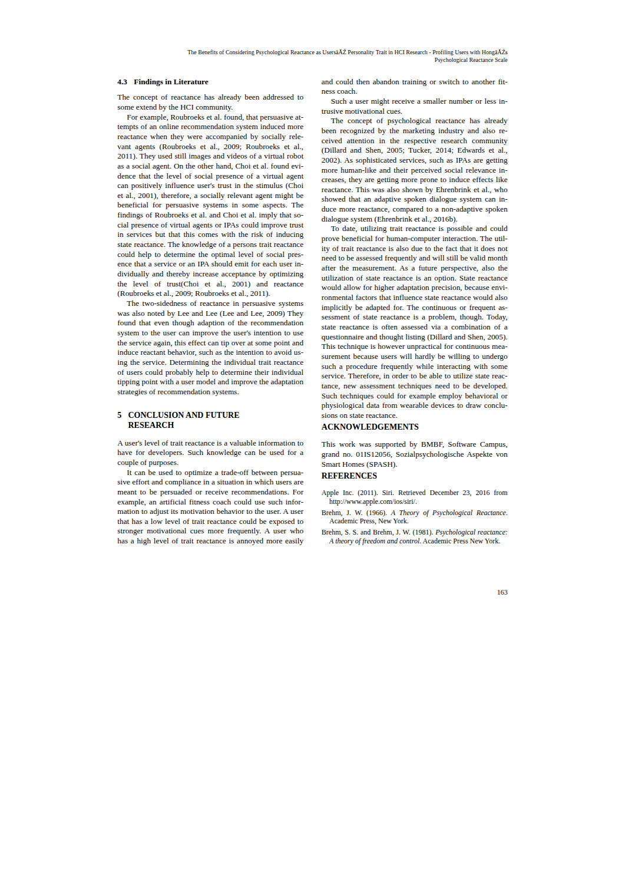The Benefits of Considering Psychological Reactance as UsersâĂŹ Personality Trait in HCI Research - Profiling Users with HongâĂŹs
Psychological Reactance Scale
4.3 Findings in Literature
The concept of reactance has already been addressed to some extend by the HCI community.
For example, Roubroeks et al. found, that persuasive attempts of an online recommendation system induced more reactance when they were accompanied by socially relevant agents (Roubroeks et al., 2009; Roubroeks et al., 2011). They used still images and videos of a virtual robot as a social agent. On the other hand, Choi et al. found evidence that the level of social presence of a virtual agent can positively influence user's trust in the stimulus (Choi et al., 2001), therefore, a socially relevant agent might be beneficial for persuasive systems in some aspects. The findings of Roubroeks et al. and Choi et al. imply that social presence of virtual agents or IPAs could improve trust in services but that this comes with the risk of inducing state reactance. The knowledge of a persons trait reactance could help to determine the optimal level of social presence that a service or an IPA should emit for each user individually and thereby increase acceptance by optimizing the level of trust(Choi et al., 2001) and reactance (Roubroeks et al., 2009; Roubroeks et al., 2011).
The two-sidedness of reactance in persuasive systems was also noted by Lee and Lee (Lee and Lee, 2009) They found that even though adaption of the recommendation system to the user can improve the user's intention to use the service again, this effect can tip over at some point and induce reactant behavior, such as the intention to avoid using the service. Determining the individual trait reactance of users could probably help to determine their individual tipping point with a user model and improve the adaptation strategies of recommendation systems.
5 CONCLUSION AND FUTURE RESEARCH
A user's level of trait reactance is a valuable information to have for developers. Such knowledge can be used for a couple of purposes.
It can be used to optimize a trade-off between persuasive effort and compliance in a situation in which users are meant to be persuaded or receive recommendations. For example, an artificial fitness coach could use such information to adjust its motivation behavior to the user. A user that has a low level of trait reactance could be exposed to stronger motivational cues more frequently. A user who has a high level of trait reactance is annoyed more easily and could then abandon training or switch to another fitness coach.
Such a user might receive a smaller number or less intrusive motivational cues.
The concept of psychological reactance has already been recognized by the marketing industry and also received attention in the respective research community (Dillard and Shen, 2005; Tucker, 2014; Edwards et al., 2002). As sophisticated services, such as IPAs are getting more human-like and their perceived social relevance increases, they are getting more prone to induce effects like reactance. This was also shown by Ehrenbrink et al., who showed that an adaptive spoken dialogue system can induce more reactance, compared to a non-adaptive spoken dialogue system (Ehrenbrink et al., 2016b).
To date, utilizing trait reactance is possible and could prove beneficial for human-computer interaction. The utility of trait reactance is also due to the fact that it does not need to be assessed frequently and will still be valid month after the measurement. As a future perspective, also the utilization of state reactance is an option. State reactance would allow for higher adaptation precision, because environmental factors that influence state reactance would also implicitly be adapted for. The continuous or frequent assessment of state reactance is a problem, though. Today, state reactance is often assessed via a combination of a questionnaire and thought listing (Dillard and Shen, 2005). This technique is however unpractical for continuous measurement because users will hardly be willing to undergo such a procedure frequently while interacting with some service. Therefore, in order to be able to utilize state reactance, new assessment techniques need to be developed. Such techniques could for example employ behavioral or physiological data from wearable devices to draw conclusions on state reactance.
ACKNOWLEDGEMENTS
This work was supported by BMBF, Software Campus, grand no. 01IS12056, Sozialpsychologische Aspekte von Smart Homes (SPASH).
REFERENCES
Apple Inc. (2011). Siri. Retrieved December 23, 2016 from http://www.apple.com/ios/siri/.
Brehm, J. W. (1966). A Theory of Psychological Reactance. Academic Press, New York.
Brehm, S. S. and Brehm, J. W. (1981). Psychological reactance: A theory of freedom and control. Academic Press New York.
163